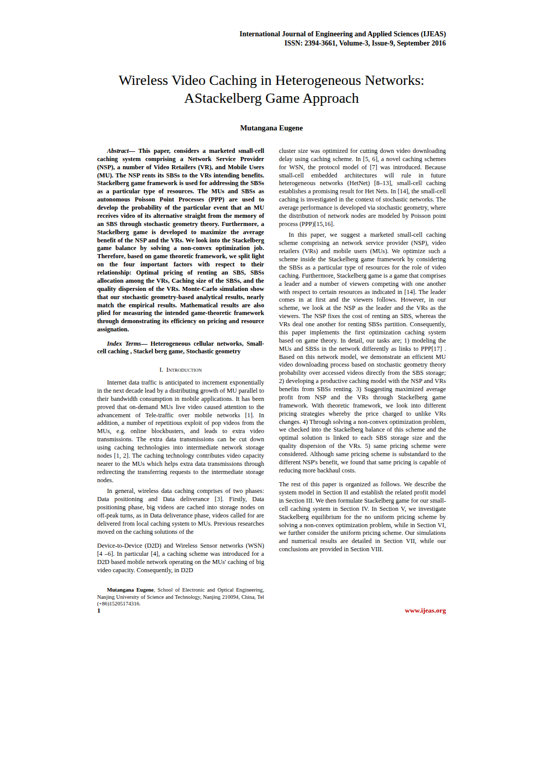International Journal of Engineering and Applied Sciences (IJEAS)
ISSN: 2394-3661, Volume-3, Issue-9, September 2016
Wireless Video Caching in Heterogeneous Networks:
AStackelberg Game Approach
Mutangana Eugene
Abstract— This paper, considers a marketed small-cell caching system comprising a Network Service Provider (NSP), a number of Video Retailers (VR), and Mobile Users (MU). The NSP rents its SBSs to the VRs intending benefits. Stackelberg game framework is used for addressing the SBSs as a particular type of resources. The MUs and SBSs as autonomous Poisson Point Processes (PPP) are used to develop the probability of the particular event that an MU receives video of its alternative straight from the memory of an SBS through stochastic geometry theory. Furthermore, a Stackelberg game is developed to maximize the average benefit of the NSP and the VRs. We look into the Stackelberg game balance by solving a non-convex optimization job. Therefore, based on game theoretic framework, we split light on the four important factors with respect to their relationship: Optimal pricing of renting an SBS, SBSs allocation among the VRs, Caching size of the SBSs, and the quality dispersion of the VRs. Monte-Carlo simulation show that our stochastic geometry-based analytical results, nearly match the empirical results. Mathematical results are also plied for measuring the intended game-theoretic framework through demonstrating its efficiency on pricing and resource assignation.
Index Terms— Heterogeneous cellular networks, Small-cell caching , Stackel berg game, Stochastic geometry
I. Introduction
Internet data traffic is anticipated to increment exponentially in the next decade lead by a distributing growth of MU parallel to their bandwidth consumption in mobile applications. It has been proved that on-demand MUs live video caused attention to the advancement of Tele-traffic over mobile networks [1]. In addition, a number of repetitious exploit of pop videos from the MUs, e.g. online blockbusters, and leads to extra video transmissions. The extra data transmissions can be cut down using caching technologies into intermediate network storage nodes [1, 2]. The caching technology contributes video capacity nearer to the MUs which helps extra data transmissions through redirecting the transferring requests to the intermediate storage nodes.
In general, wireless data caching comprises of two phases: Data positioning and Data deliverance [3]. Firstly, Data positioning phase, big videos are cached into storage nodes on off-peak turns, as in Data deliverance phase, videos called for are delivered from local caching system to MUs. Previous researches moved on the caching solutions of the
Device-to-Device (D2D) and Wireless Sensor networks (WSN) [4 –6]. In particular [4], a caching scheme was introduced for a D2D based mobile network operating on the MUs' caching of big video capacity. Consequently, in D2D
Mutangana Eugene, School of Electronic and Optical Engineering, Nanjing University of Science and Technology, Nanjing 210094, China, Tel (+86)15205174316.
cluster size was optimized for cutting down video downloading delay using caching scheme. In [5, 6], a novel caching schemes for WSN, the protocol model of [7] was introduced. Because small-cell embedded architectures will rule in future heterogeneous networks (HetNet) [8–13], small-cell caching establishes a promising result for Het Nets. In [14], the small-cell caching is investigated in the context of stochastic networks. The average performance is developed via stochastic geometry, where the distribution of network nodes are modeled by Poisson point process (PPP)[15,16].
In this paper, we suggest a marketed small-cell caching scheme comprising an network service provider (NSP), video retailers (VRs) and mobile users (MUs). We optimize such a scheme inside the Stackelberg game framework by considering the SBSs as a particular type of resources for the role of video caching. Furthermore, Stackelberg game is a game that comprises a leader and a number of viewers competing with one another with respect to certain resources as indicated in [14]. The leader comes in at first and the viewers follows. However, in our scheme, we look at the NSP as the leader and the VRs as the viewers. The NSP fixes the cost of renting an SBS, whereas the VRs deal one another for renting SBSs partition. Consequently, this paper implements the first optimization caching system based on game theory. In detail, our tasks are; 1) modeling the MUs and SBSs in the network differently as links to PPP[17] . Based on this network model, we demonstrate an efficient MU video downloading process based on stochastic geometry theory probability over accessed videos directly from the SBS storage; 2) developing a productive caching model with the NSP and VRs benefits from SBSs renting. 3) Suggesting maximized average profit from NSP and the VRs through Stackelberg game framework. With theoretic framework, we look into different pricing strategies whereby the price charged to unlike VRs changes. 4) Through solving a non-convex optimization problem, we checked into the Stackelberg balance of this scheme and the optimal solution is linked to each SBS storage size and the quality dispersion of the VRs. 5) same pricing scheme were considered. Although same pricing scheme is substandard to the different NSP's benefit, we found that same pricing is capable of reducing more backhaul costs.
The rest of this paper is organized as follows. We describe the system model in Section II and establish the related profit model in Section III. We then formulate Stackelberg game for our small-cell caching system in Section IV. In Section V, we investigate Stackelberg equilibrium for the no uniform pricing scheme by solving a non-convex optimization problem, while in Section VI, we further consider the uniform pricing scheme. Our simulations and numerical results are detailed in Section VII, while our conclusions are provided in Section VIII.
1 www.ijeas.org